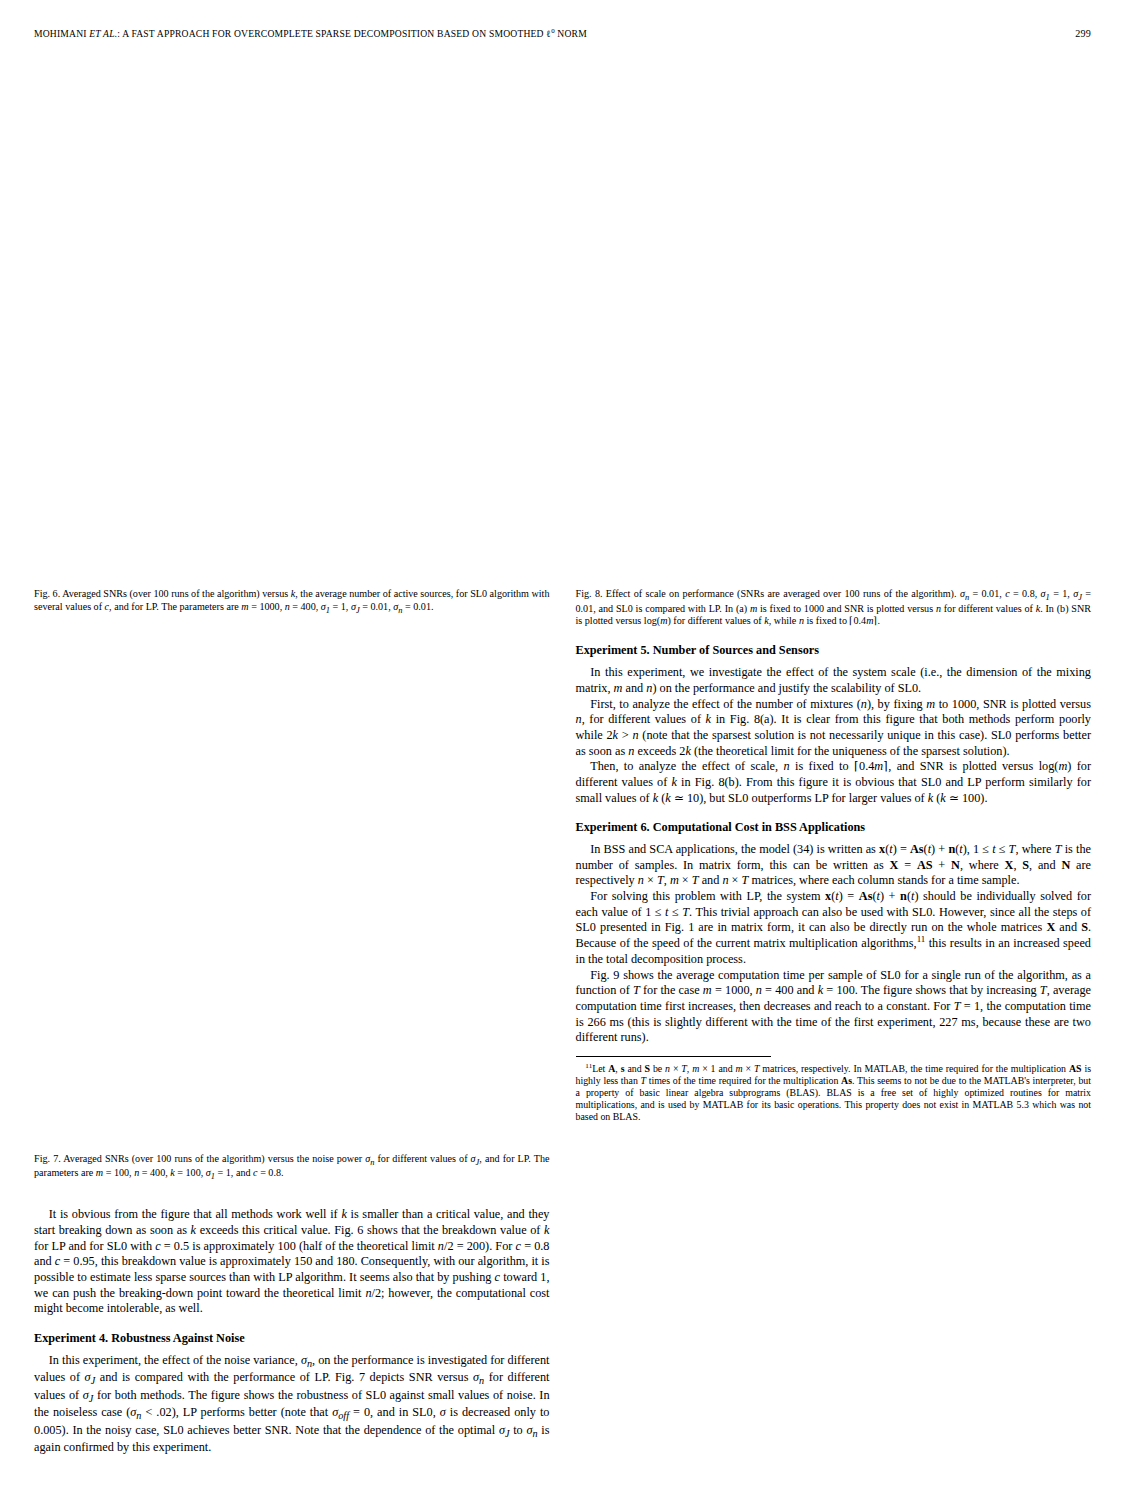MOHIMANI et al.: A FAST APPROACH FOR OVERCOMPLETE SPARSE DECOMPOSITION BASED ON SMOOTHED ℓ0 NORM 299
Fig. 6. Averaged SNRs (over 100 runs of the algorithm) versus k, the average number of active sources, for SL0 algorithm with several values of c, and for LP. The parameters are m = 1000, n = 400, σ1 = 1, σJ = 0.01, σn = 0.01.
Fig. 7. Averaged SNRs (over 100 runs of the algorithm) versus the noise power σn for different values of σJ, and for LP. The parameters are m = 100, n = 400, k = 100, σ1 = 1, and c = 0.8.
It is obvious from the figure that all methods work well if k is smaller than a critical value, and they start breaking down as soon as k exceeds this critical value. Fig. 6 shows that the breakdown value of k for LP and for SL0 with c = 0.5 is approximately 100 (half of the theoretical limit n/2 = 200). For c = 0.8 and c = 0.95, this breakdown value is approximately 150 and 180. Consequently, with our algorithm, it is possible to estimate less sparse sources than with LP algorithm. It seems also that by pushing c toward 1, we can push the breaking-down point toward the theoretical limit n/2; however, the computational cost might become intolerable, as well.
Experiment 4. Robustness Against Noise
In this experiment, the effect of the noise variance, σn, on the performance is investigated for different values of σJ and is compared with the performance of LP. Fig. 7 depicts SNR versus σn for different values of σJ for both methods. The figure shows the robustness of SL0 against small values of noise. In the noiseless case (σn < .02), LP performs better (note that σoff = 0, and in SL0, σ is decreased only to 0.005). In the noisy case, SL0 achieves better SNR. Note that the dependence of the optimal σJ to σn is again confirmed by this experiment.
Fig. 8. Effect of scale on performance (SNRs are averaged over 100 runs of the algorithm). σn = 0.01, c = 0.8, σ1 = 1, σJ = 0.01, and SL0 is compared with LP. In (a) m is fixed to 1000 and SNR is plotted versus n for different values of k. In (b) SNR is plotted versus log(m) for different values of k, while n is fixed to ⌈0.4m⌉.
Experiment 5. Number of Sources and Sensors
In this experiment, we investigate the effect of the system scale (i.e., the dimension of the mixing matrix, m and n) on the performance and justify the scalability of SL0.
First, to analyze the effect of the number of mixtures (n), by fixing m to 1000, SNR is plotted versus n, for different values of k in Fig. 8(a). It is clear from this figure that both methods perform poorly while 2k > n (note that the sparsest solution is not necessarily unique in this case). SL0 performs better as soon as n exceeds 2k (the theoretical limit for the uniqueness of the sparsest solution).
Then, to analyze the effect of scale, n is fixed to ⌈0.4m⌉, and SNR is plotted versus log(m) for different values of k in Fig. 8(b). From this figure it is obvious that SL0 and LP perform similarly for small values of k (k ≃ 10), but SL0 outperforms LP for larger values of k (k ≃ 100).
Experiment 6. Computational Cost in BSS Applications
In BSS and SCA applications, the model (34) is written as x(t) = As(t) + n(t), 1 ≤ t ≤ T, where T is the number of samples. In matrix form, this can be written as X = AS + N, where X, S, and N are respectively n × T, m × T and n × T matrices, where each column stands for a time sample.
For solving this problem with LP, the system x(t) = As(t) + n(t) should be individually solved for each value of 1 ≤ t ≤ T. This trivial approach can also be used with SL0. However, since all the steps of SL0 presented in Fig. 1 are in matrix form, it can also be directly run on the whole matrices X and S. Because of the speed of the current matrix multiplication algorithms,11 this results in an increased speed in the total decomposition process.
Fig. 9 shows the average computation time per sample of SL0 for a single run of the algorithm, as a function of T for the case m = 1000, n = 400 and k = 100. The figure shows that by increasing T, average computation time first increases, then decreases and reach to a constant. For T = 1, the computation time is 266 ms (this is slightly different with the time of the first experiment, 227 ms, because these are two different runs).
11Let A, s and S be n × T, m × 1 and m × T matrices, respectively. In MATLAB, the time required for the multiplication AS is highly less than T times of the time required for the multiplication As. This seems to not be due to the MATLAB's interpreter, but a property of basic linear algebra subprograms (BLAS). BLAS is a free set of highly optimized routines for matrix multiplications, and is used by MATLAB for its basic operations. This property does not exist in MATLAB 5.3 which was not based on BLAS.